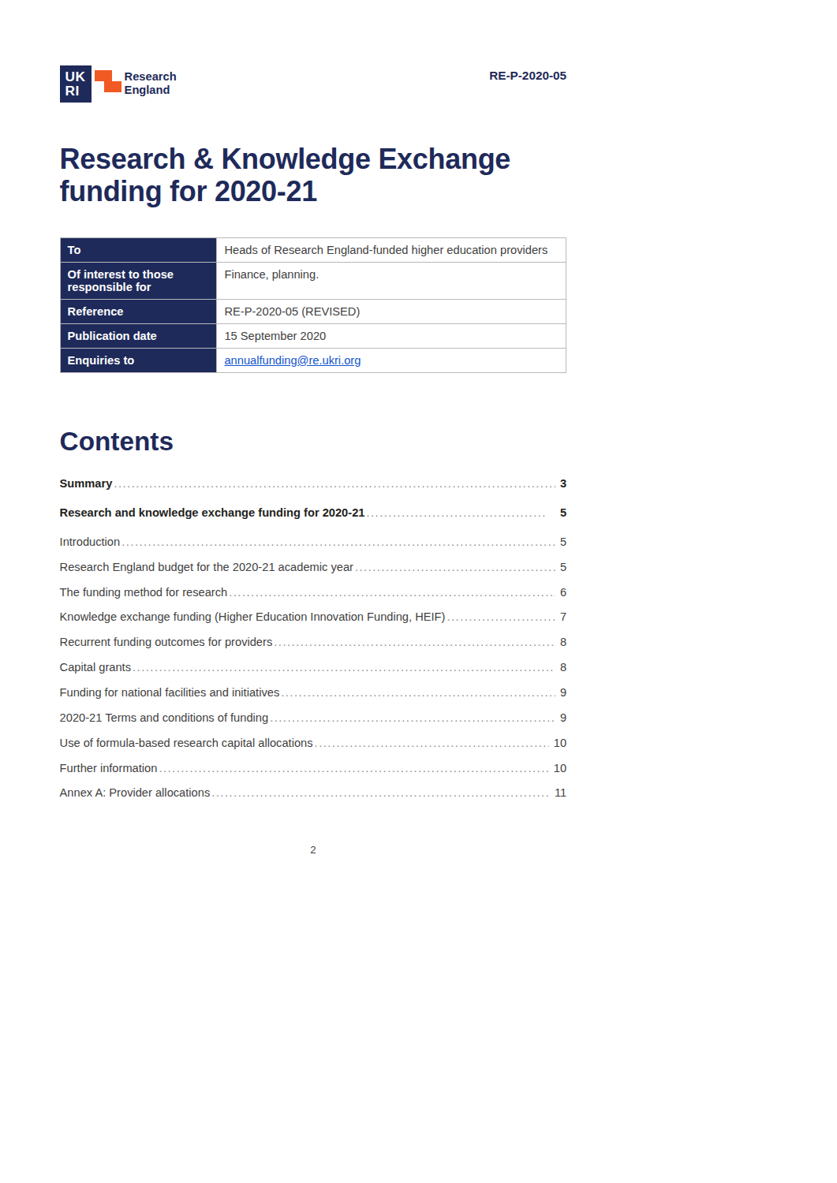UK
RI
Research
England
RE-P-2020-05
Research & Knowledge Exchange
funding for 2020-21
| To | Heads of Research England-funded higher education providers |
| Of interest to those responsible for | Finance, planning. |
| Reference | RE-P-2020-05 (REVISED) |
| Publication date | 15 September 2020 |
| Enquiries to | annualfunding@re.ukri.org |
Contents
Summary .......................................................................................................... 3
Research and knowledge exchange funding for 2020-21 ......................................... 5
Introduction ................................................................................................................. 5
Research England budget for the 2020-21 academic year ..................................................... 5
The funding method for research ....................................................................................... 6
Knowledge exchange funding (Higher Education Innovation Funding, HEIF) .......................... 7
Recurrent funding outcomes for providers ............................................................................ 8
Capital grants .............................................................................................................. 8
Funding for national facilities and initiatives .......................................................................... 9
2020-21 Terms and conditions of funding ............................................................................ 9
Use of formula-based research capital allocations .............................................................. 10
Further information ....................................................................................................... 10
Annex A: Provider allocations ............................................................................................. 11
2